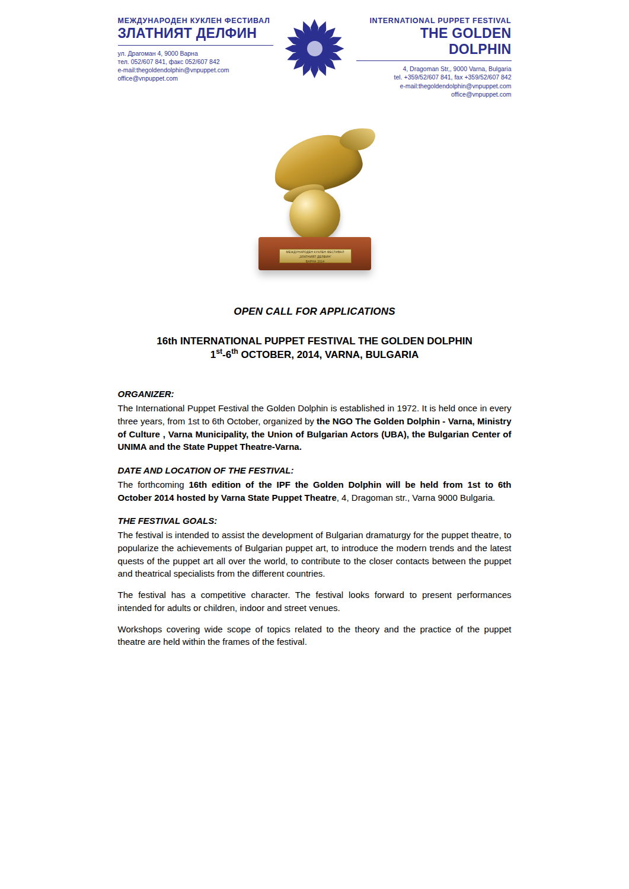МЕЖДУНАРОДЕН КУКЛЕН ФЕСТИВАЛ ЗЛАТНИЯТ ДЕЛФИН
ул. Драгоман 4, 9000 Варна
тел. 052/607 841, факс 052/607 842
e-mail:thegoldendolphin@vnpuppet.com
office@vnpuppet.com
INTERNATIONAL PUPPET FESTIVAL THE GOLDEN DOLPHIN
4, Dragoman Str,, 9000 Varna, Bulgaria
tel. +359/52/607 841, fax +359/52/607 842
e-mail:thegoldendolphin@vnpuppet.com
office@vnpuppet.com
МЕЖДУНАРОДЕН КУКЛЕН ФЕСТИВАЛ
„ЗЛАТНИЯТ ДЕЛФИН“
ВАРНА 2014
OPEN CALL FOR APPLICATIONS
16th INTERNATIONAL PUPPET FESTIVAL THE GOLDEN DOLPHIN
1st-6th OCTOBER, 2014, VARNA, BULGARIA
ORGANIZER:
The International Puppet Festival the Golden Dolphin is established in 1972. It is held once in every three years, from 1st to 6th October, organized by the NGO The Golden Dolphin - Varna, Ministry of Culture , Varna Municipality, the Union of Bulgarian Actors (UBA), the Bulgarian Center of UNIMA and the State Puppet Theatre-Varna.
DATE AND LOCATION OF THE FESTIVAL:
The forthcoming 16th edition of the IPF the Golden Dolphin will be held from 1st to 6th October 2014 hosted by Varna State Puppet Theatre, 4, Dragoman str., Varna 9000 Bulgaria.
THE FESTIVAL GOALS:
The festival is intended to assist the development of Bulgarian dramaturgy for the puppet theatre, to popularize the achievements of Bulgarian puppet art, to introduce the modern trends and the latest quests of the puppet art all over the world, to contribute to the closer contacts between the puppet and theatrical specialists from the different countries.
The festival has a competitive character. The festival looks forward to present performances intended for adults or children, indoor and street venues.
Workshops covering wide scope of topics related to the theory and the practice of the puppet theatre are held within the frames of the festival.